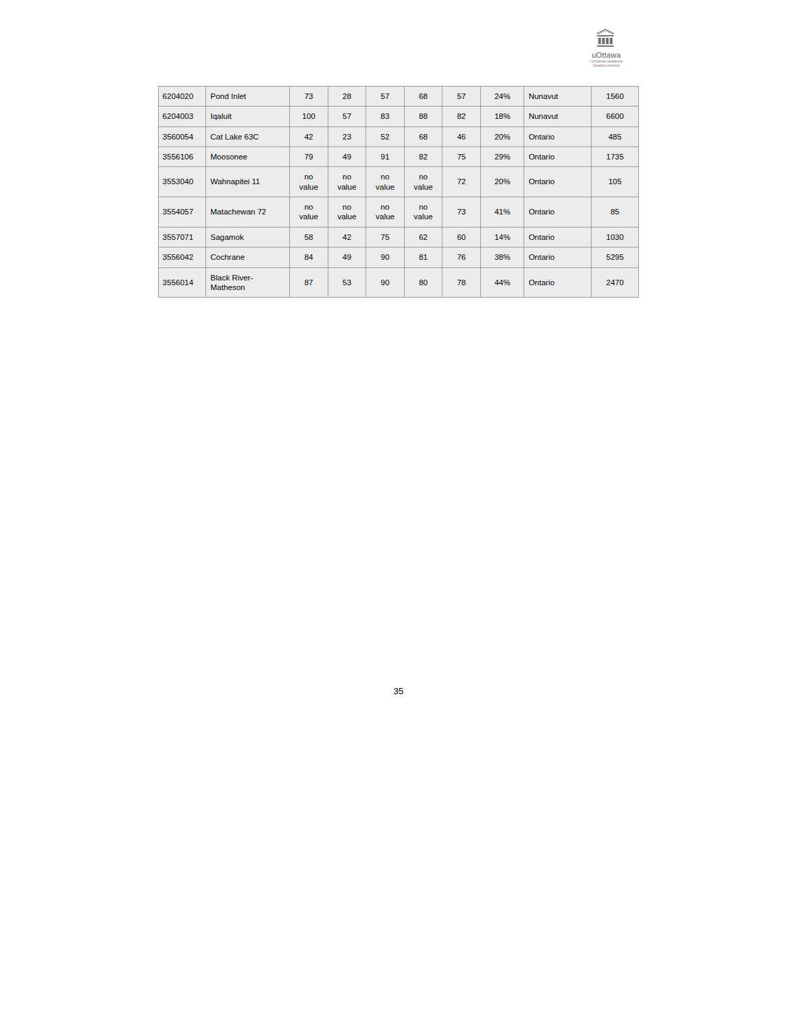🏛
uOttawa
L’Université canadienne
Canada’s university
| 6204020 | Pond Inlet | 73 | 28 | 57 | 68 | 57 | 24% | Nunavut | 1560 |
| 6204003 | Iqaluit | 100 | 57 | 83 | 88 | 82 | 18% | Nunavut | 6600 |
| 3560054 | Cat Lake 63C | 42 | 23 | 52 | 68 | 46 | 20% | Ontario | 485 |
| 3556106 | Moosonee | 79 | 49 | 91 | 82 | 75 | 29% | Ontario | 1735 |
| 3553040 | Wahnapitei 11 | no value | no value | no value | no value | 72 | 20% | Ontario | 105 |
| 3554057 | Matachewan 72 | no value | no value | no value | no value | 73 | 41% | Ontario | 85 |
| 3557071 | Sagamok | 58 | 42 | 75 | 62 | 60 | 14% | Ontario | 1030 |
| 3556042 | Cochrane | 84 | 49 | 90 | 81 | 76 | 38% | Ontario | 5295 |
| 3556014 | Black River- Matheson | 87 | 53 | 90 | 80 | 78 | 44% | Ontario | 2470 |
35